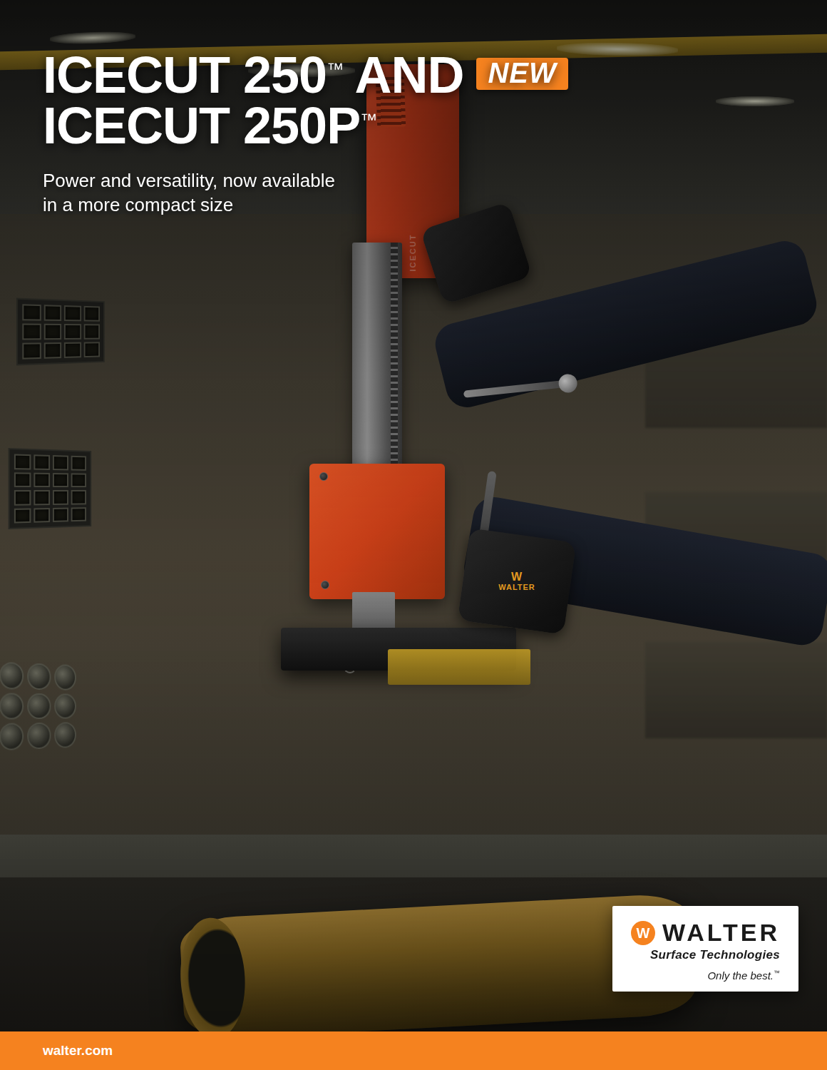ICECUT
WWALTER
ICECUT 250™ ANDNEW
ICECUT 250P™
Power and versatility, now available
in a more compact size
W
WALTER
Surface Technologies
Only the best.™
walter.com